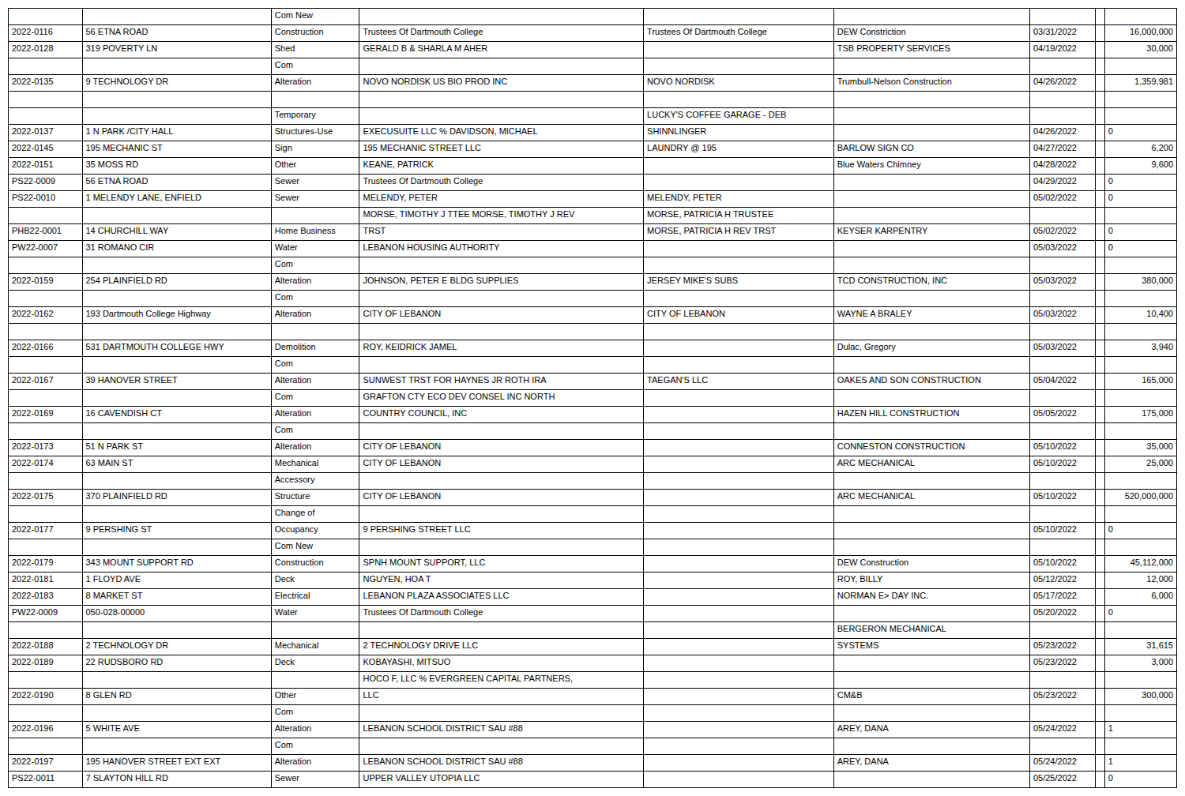| | | Com New | | | | | | |
| 2022-0116 | 56 ETNA ROAD | Construction | Trustees Of Dartmouth College | Trustees Of Dartmouth College | DEW Constriction | 03/31/2022 | | 16,000,000 |
| 2022-0128 | 319 POVERTY LN | Shed | GERALD B & SHARLA M AHER | | TSB PROPERTY SERVICES | 04/19/2022 | | 30,000 |
| | | Com | | | | | | |
| 2022-0135 | 9 TECHNOLOGY DR | Alteration | NOVO NORDISK US BIO PROD INC | NOVO NORDISK | Trumbull-Nelson Construction | 04/26/2022 | | 1,359,981 |
| | | Temporary | | LUCKY'S COFFEE GARAGE - DEB | | | | |
| 2022-0137 | 1 N PARK /CITY HALL | Structures-Use | EXECUSUITE LLC % DAVIDSON, MICHAEL | SHINNLINGER | | 04/26/2022 | | 0 |
| 2022-0145 | 195 MECHANIC ST | Sign | 195 MECHANIC STREET LLC | LAUNDRY @ 195 | BARLOW SIGN CO | 04/27/2022 | | 6,200 |
| 2022-0151 | 35 MOSS RD | Other | KEANE, PATRICK | | Blue Waters Chimney | 04/28/2022 | | 9,600 |
| PS22-0009 | 56 ETNA ROAD | Sewer | Trustees Of Dartmouth College | | | 04/29/2022 | | 0 |
| PS22-0010 | 1 MELENDY LANE, ENFIELD | Sewer | MELENDY, PETER | MELENDY, PETER | | 05/02/2022 | | 0 |
| | | | MORSE, TIMOTHY J TTEE MORSE, TIMOTHY J REV | MORSE, PATRICIA H TRUSTEE | | | | |
| PHB22-0001 | 14 CHURCHILL WAY | Home Business | TRST | MORSE, PATRICIA H REV TRST | KEYSER KARPENTRY | 05/02/2022 | | 0 |
| PW22-0007 | 31 ROMANO CIR | Water | LEBANON HOUSING AUTHORITY | | | 05/03/2022 | | 0 |
| | | Com | | | | | | |
| 2022-0159 | 254 PLAINFIELD RD | Alteration | JOHNSON, PETER E BLDG SUPPLIES | JERSEY MIKE'S SUBS | TCD CONSTRUCTION, INC | 05/03/2022 | | 380,000 |
| | | Com | | | | | | |
| 2022-0162 | 193 Dartmouth College Highway | Alteration | CITY OF LEBANON | CITY OF LEBANON | WAYNE A BRALEY | 05/03/2022 | | 10,400 |
| 2022-0166 | 531 DARTMOUTH COLLEGE HWY | Demolition | ROY, KEIDRICK JAMEL | | Dulac, Gregory | 05/03/2022 | | 3,940 |
| | | Com | | | | | | |
| 2022-0167 | 39 HANOVER STREET | Alteration | SUNWEST TRST FOR HAYNES JR ROTH IRA | TAEGAN'S LLC | OAKES AND SON CONSTRUCTION | 05/04/2022 | | 165,000 |
| | | Com | GRAFTON CTY ECO DEV CONSEL INC NORTH | | | | | |
| 2022-0169 | 16 CAVENDISH CT | Alteration | COUNTRY COUNCIL, INC | | HAZEN HILL CONSTRUCTION | 05/05/2022 | | 175,000 |
| | | Com | | | | | | |
| 2022-0173 | 51 N PARK ST | Alteration | CITY OF LEBANON | | CONNESTON CONSTRUCTION | 05/10/2022 | | 35,000 |
| 2022-0174 | 63 MAIN ST | Mechanical | CITY OF LEBANON | | ARC MECHANICAL | 05/10/2022 | | 25,000 |
| | | Accessory | | | | | | |
| 2022-0175 | 370 PLAINFIELD RD | Structure | CITY OF LEBANON | | ARC MECHANICAL | 05/10/2022 | | 520,000,000 |
| | | Change of | | | | | | |
| 2022-0177 | 9 PERSHING ST | Occupancy | 9 PERSHING STREET LLC | | | 05/10/2022 | | 0 |
| | | Com New | | | | | | |
| 2022-0179 | 343 MOUNT SUPPORT RD | Construction | SPNH MOUNT SUPPORT, LLC | | DEW Construction | 05/10/2022 | | 45,112,000 |
| 2022-0181 | 1 FLOYD AVE | Deck | NGUYEN, HOA T | | ROY, BILLY | 05/12/2022 | | 12,000 |
| 2022-0183 | 8 MARKET ST | Electrical | LEBANON PLAZA ASSOCIATES LLC | | NORMAN E> DAY INC. | 05/17/2022 | | 6,000 |
| PW22-0009 | 050-028-00000 | Water | Trustees Of Dartmouth College | | | 05/20/2022 | | 0 |
| | | | | | BERGERON MECHANICAL | | | |
| 2022-0188 | 2 TECHNOLOGY DR | Mechanical | 2 TECHNOLOGY DRIVE LLC | | SYSTEMS | 05/23/2022 | | 31,615 |
| 2022-0189 | 22 RUDSBORO RD | Deck | KOBAYASHI, MITSUO | | | 05/23/2022 | | 3,000 |
| | | | HOCO F, LLC % EVERGREEN CAPITAL PARTNERS, | | | | | |
| 2022-0190 | 8 GLEN RD | Other | LLC | | CM&B | 05/23/2022 | | 300,000 |
| | | Com | | | | | | |
| 2022-0196 | 5 WHITE AVE | Alteration | LEBANON SCHOOL DISTRICT SAU #88 | | AREY, DANA | 05/24/2022 | | 1 |
| | | Com | | | | | | |
| 2022-0197 | 195 HANOVER STREET EXT EXT | Alteration | LEBANON SCHOOL DISTRICT SAU #88 | | AREY, DANA | 05/24/2022 | | 1 |
| PS22-0011 | 7 SLAYTON HILL RD | Sewer | UPPER VALLEY UTOPIA LLC | | | 05/25/2022 | | 0 |